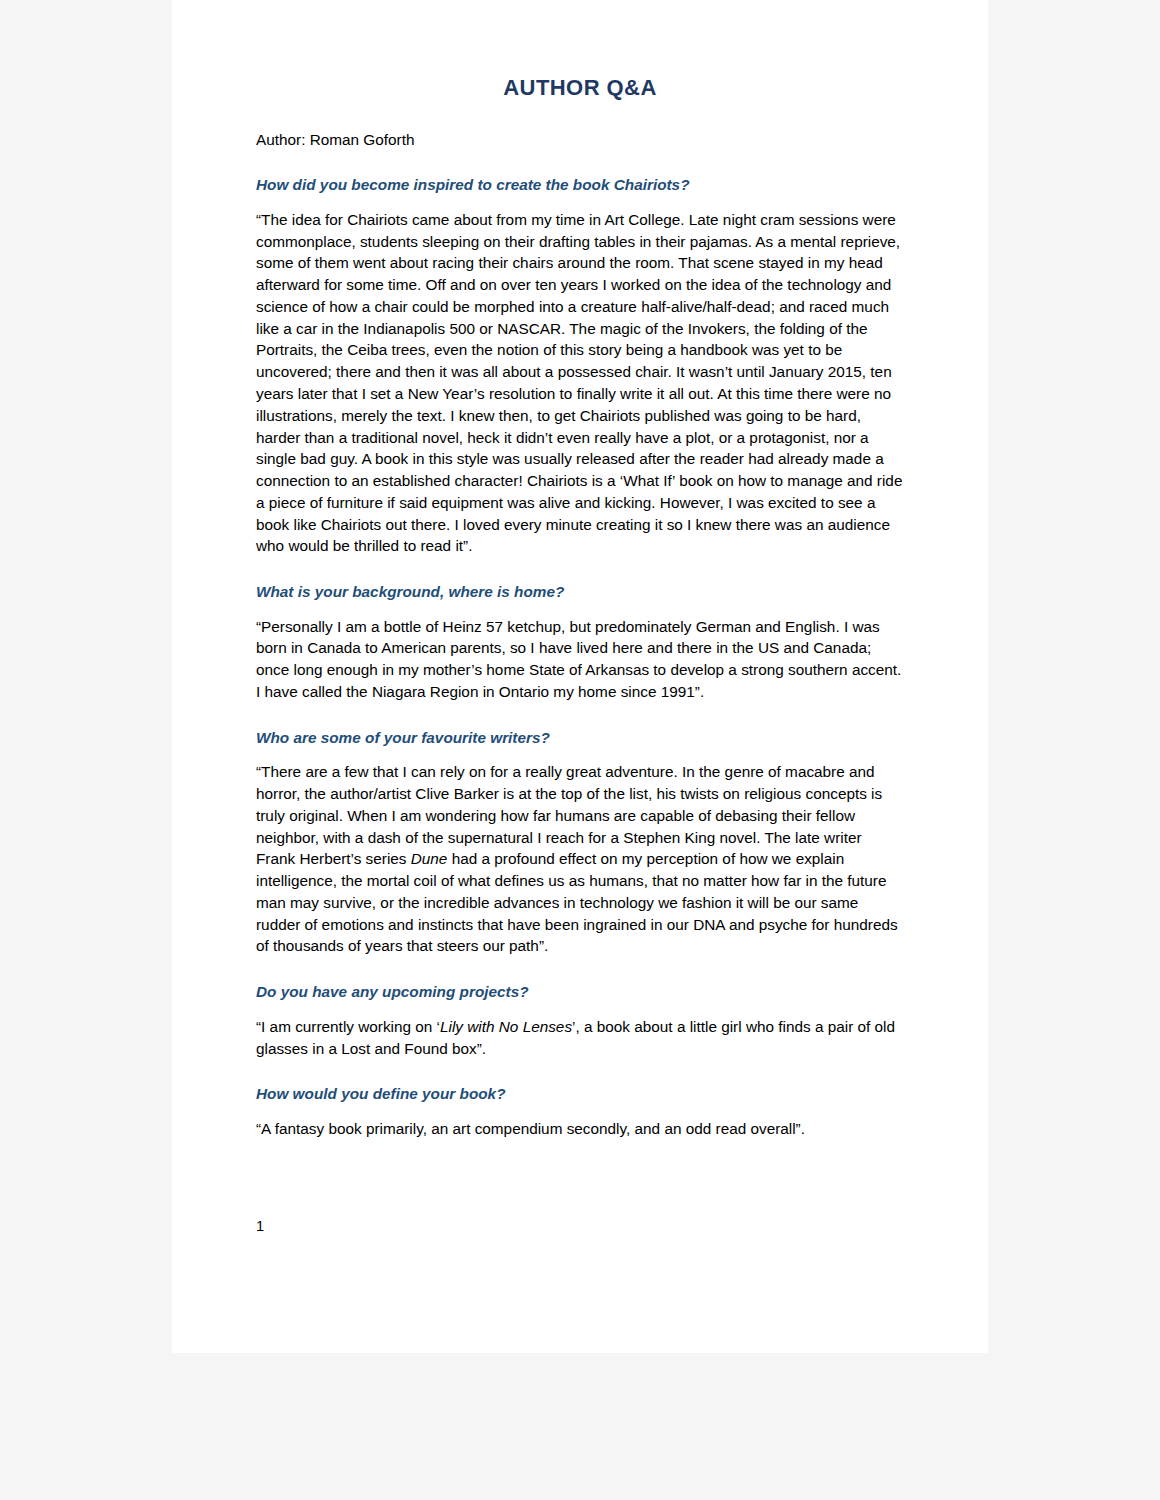AUTHOR Q&A
Author: Roman Goforth
How did you become inspired to create the book Chairiots?
“The idea for Chairiots came about from my time in Art College. Late night cram sessions were commonplace, students sleeping on their drafting tables in their pajamas. As a mental reprieve, some of them went about racing their chairs around the room. That scene stayed in my head afterward for some time. Off and on over ten years I worked on the idea of the technology and science of how a chair could be morphed into a creature half-alive/half-dead; and raced much like a car in the Indianapolis 500 or NASCAR. The magic of the Invokers, the folding of the Portraits, the Ceiba trees, even the notion of this story being a handbook was yet to be uncovered; there and then it was all about a possessed chair. It wasn’t until January 2015, ten years later that I set a New Year’s resolution to finally write it all out. At this time there were no illustrations, merely the text. I knew then, to get Chairiots published was going to be hard, harder than a traditional novel, heck it didn’t even really have a plot, or a protagonist, nor a single bad guy. A book in this style was usually released after the reader had already made a connection to an established character! Chairiots is a ‘What If’ book on how to manage and ride a piece of furniture if said equipment was alive and kicking. However, I was excited to see a book like Chairiots out there. I loved every minute creating it so I knew there was an audience who would be thrilled to read it”.
What is your background, where is home?
“Personally I am a bottle of Heinz 57 ketchup, but predominately German and English. I was born in Canada to American parents, so I have lived here and there in the US and Canada; once long enough in my mother’s home State of Arkansas to develop a strong southern accent. I have called the Niagara Region in Ontario my home since 1991”.
Who are some of your favourite writers?
“There are a few that I can rely on for a really great adventure. In the genre of macabre and horror, the author/artist Clive Barker is at the top of the list, his twists on religious concepts is truly original. When I am wondering how far humans are capable of debasing their fellow neighbor, with a dash of the supernatural I reach for a Stephen King novel. The late writer Frank Herbert’s series Dune had a profound effect on my perception of how we explain intelligence, the mortal coil of what defines us as humans, that no matter how far in the future man may survive, or the incredible advances in technology we fashion it will be our same rudder of emotions and instincts that have been ingrained in our DNA and psyche for hundreds of thousands of years that steers our path”.
Do you have any upcoming projects?
“I am currently working on ‘Lily with No Lenses’, a book about a little girl who finds a pair of old glasses in a Lost and Found box”.
How would you define your book?
“A fantasy book primarily, an art compendium secondly, and an odd read overall”.
1